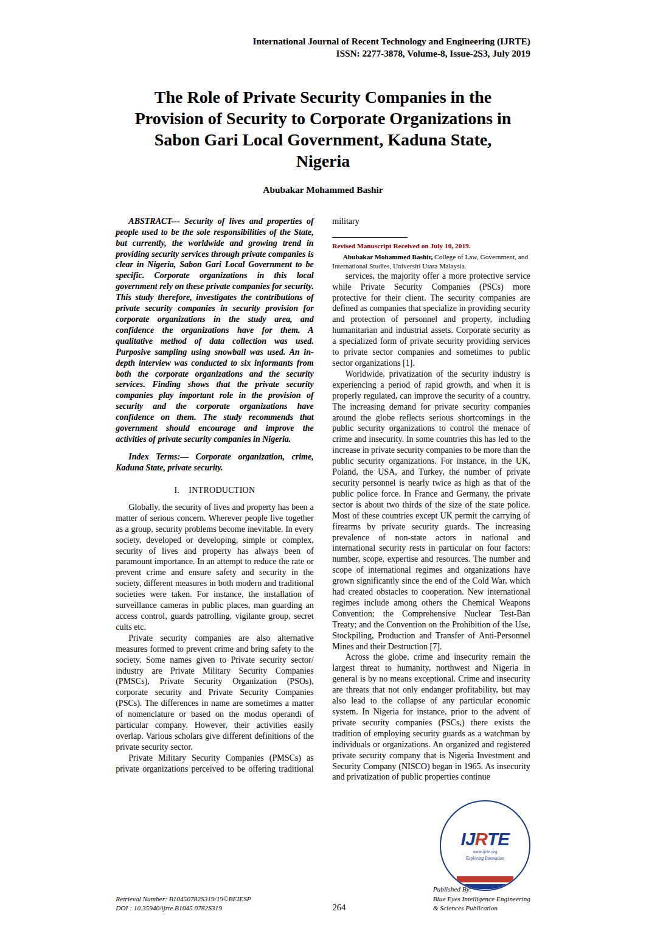International Journal of Recent Technology and Engineering (IJRTE)
ISSN: 2277-3878, Volume-8, Issue-2S3, July 2019
The Role of Private Security Companies in the Provision of Security to Corporate Organizations in Sabon Gari Local Government, Kaduna State, Nigeria
Abubakar Mohammed Bashir
ABSTRACT--- Security of lives and properties of people used to be the sole responsibilities of the State, but currently, the worldwide and growing trend in providing security services through private companies is clear in Nigeria, Sabon Gari Local Government to be specific. Corporate organizations in this local government rely on these private companies for security. This study therefore, investigates the contributions of private security companies in security provision for corporate organizations in the study area, and confidence the organizations have for them. A qualitative method of data collection was used. Purposive sampling using snowball was used. An in-depth interview was conducted to six informants from both the corporate organizations and the security services. Finding shows that the private security companies play important role in the provision of security and the corporate organizations have confidence on them. The study recommends that government should encourage and improve the activities of private security companies in Nigeria.
Index Terms:— Corporate organization, crime, Kaduna State, private security.
I. INTRODUCTION
Globally, the security of lives and property has been a matter of serious concern. Wherever people live together as a group, security problems become inevitable. In every society, developed or developing, simple or complex, security of lives and property has always been of paramount importance. In an attempt to reduce the rate or prevent crime and ensure safety and security in the society, different measures in both modern and traditional societies were taken. For instance, the installation of surveillance cameras in public places, man guarding an access control, guards patrolling, vigilante group, secret cults etc.
Private security companies are also alternative measures formed to prevent crime and bring safety to the society. Some names given to Private security sector/ industry are Private Military Security Companies (PMSCs), Private Security Organization (PSOs), corporate security and Private Security Companies (PSCs). The differences in name are sometimes a matter of nomenclature or based on the modus operandi of particular company. However, their activities easily overlap. Various scholars give different definitions of the private security sector.
Private Military Security Companies (PMSCs) as private organizations perceived to be offering traditional military
Revised Manuscript Received on July 10, 2019. Abubakar Mohammed Bashir, College of Law, Government, and International Studies, Universiti Utara Malaysia.
services, the majority offer a more protective service while Private Security Companies (PSCs) more protective for their client. The security companies are defined as companies that specialize in providing security and protection of personnel and property, including humanitarian and industrial assets. Corporate security as a specialized form of private security providing services to private sector companies and sometimes to public sector organizations [1].
Worldwide, privatization of the security industry is experiencing a period of rapid growth, and when it is properly regulated, can improve the security of a country. The increasing demand for private security companies around the globe reflects serious shortcomings in the public security organizations to control the menace of crime and insecurity. In some countries this has led to the increase in private security companies to be more than the public security organizations. For instance, in the UK, Poland, the USA, and Turkey, the number of private security personnel is nearly twice as high as that of the public police force. In France and Germany, the private sector is about two thirds of the size of the state police. Most of these countries except UK permit the carrying of firearms by private security guards. The increasing prevalence of non-state actors in national and international security rests in particular on four factors: number, scope, expertise and resources. The number and scope of international regimes and organizations have grown significantly since the end of the Cold War, which had created obstacles to cooperation. New international regimes include among others the Chemical Weapons Convention; the Comprehensive Nuclear Test-Ban Treaty; and the Convention on the Prohibition of the Use, Stockpiling, Production and Transfer of Anti-Personnel Mines and their Destruction [7].
Across the globe, crime and insecurity remain the largest threat to humanity, northwest and Nigeria in general is by no means exceptional. Crime and insecurity are threats that not only endanger profitability, but may also lead to the collapse of any particular economic system. In Nigeria for instance, prior to the advent of private security companies (PSCs,) there exists the tradition of employing security guards as a watchman by individuals or organizations. An organized and registered private security company that is Nigeria Investment and Security Company (NISCO) began in 1965. As insecurity and privatization of public properties continue
Retrieval Number: B10450782S319/19©BEIESP
DOI : 10.35940/ijrte.B1045.0782S319
264
IJRTE
www.ijrte.org
Exploring Innovation
Published By:
Blue Eyes Intelligence Engineering
& Sciences Publication